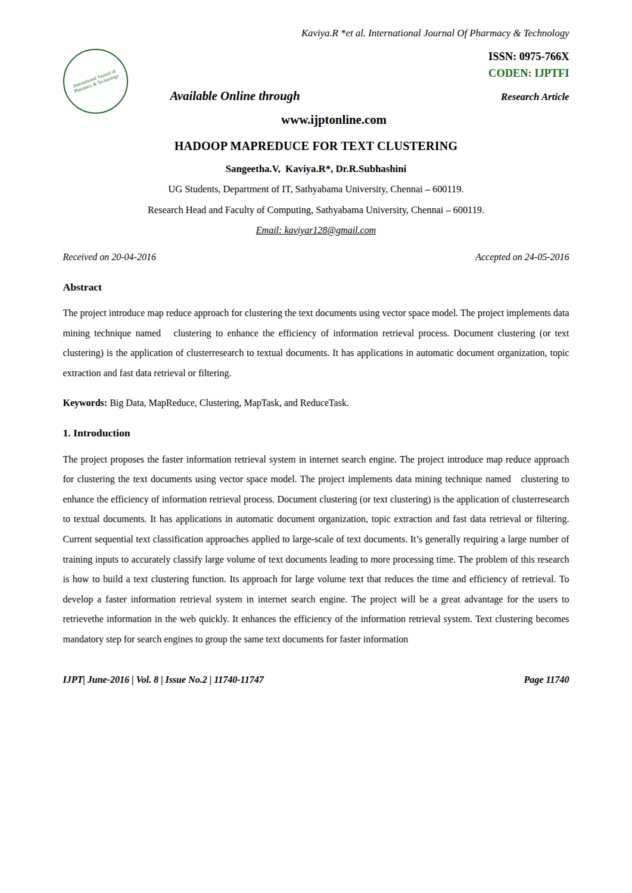Kaviya.R *et al. International Journal Of Pharmacy & Technology
International Journal of Pharmacy & Technology
ISSN: 0975-766X
CODEN: IJPTFI
Available Online through
Research Article
www.ijptonline.com
HADOOP MAPREDUCE FOR TEXT CLUSTERING
Sangeetha.V, Kaviya.R*, Dr.R.Subhashini
UG Students, Department of IT, Sathyabama University, Chennai – 600119.
Research Head and Faculty of Computing, Sathyabama University, Chennai – 600119.
Email: kaviyar128@gmail.com
Received on 20-04-2016 Accepted on 24-05-2016
Abstract
The project introduce map reduce approach for clustering the text documents using vector space model. The project implements data mining technique named clustering to enhance the efficiency of information retrieval process. Document clustering (or text clustering) is the application of clusterresearch to textual documents. It has applications in automatic document organization, topic extraction and fast data retrieval or filtering.
Keywords: Big Data, MapReduce, Clustering, MapTask, and ReduceTask.
1. Introduction
The project proposes the faster information retrieval system in internet search engine. The project introduce map reduce approach for clustering the text documents using vector space model. The project implements data mining technique named clustering to enhance the efficiency of information retrieval process. Document clustering (or text clustering) is the application of clusterresearch to textual documents. It has applications in automatic document organization, topic extraction and fast data retrieval or filtering. Current sequential text classification approaches applied to large-scale of text documents. It’s generally requiring a large number of training inputs to accurately classify large volume of text documents leading to more processing time. The problem of this research is how to build a text clustering function. Its approach for large volume text that reduces the time and efficiency of retrieval. To develop a faster information retrieval system in internet search engine. The project will be a great advantage for the users to retrievethe information in the web quickly. It enhances the efficiency of the information retrieval system. Text clustering becomes mandatory step for search engines to group the same text documents for faster information
IJPT| June-2016 | Vol. 8 | Issue No.2 | 11740-11747 Page 11740